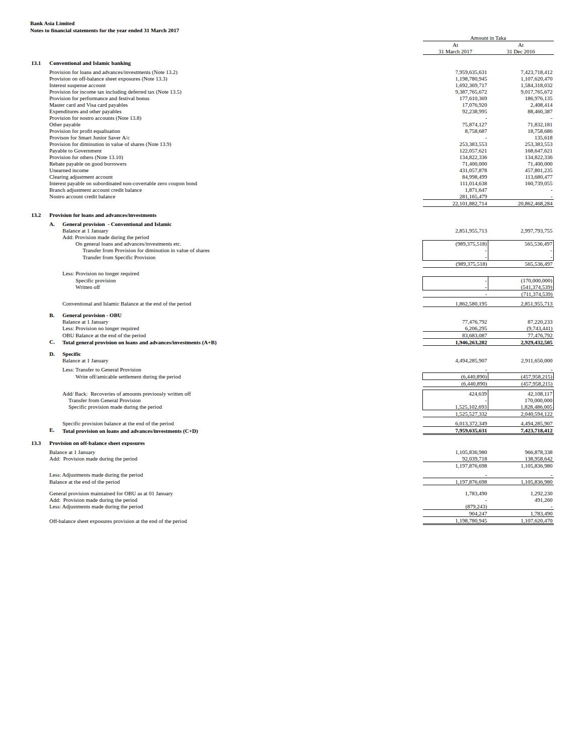Bank Asia Limited
Notes to financial statements for the year ended 31 March 2017
| | Amount in Taka |
| | At | At |
| | 31 March 2017 | 31 Dec 2016 |
| 13.1 | Conventional and Islamic banking | | |
| | Provision for loans and advances/investments (Note 13.2) | 7,959,635,631 | 7,423,718,412 |
| | Provision on off-balance sheet exposures (Note 13.3) | 1,198,780,945 | 1,107,620,470 |
| | Interest suspense account | 1,692,369,717 | 1,584,318,032 |
| | Provision for income tax including deferred tax (Note 13.5) | 9,387,765,672 | 9,017,765,672 |
| | Provision for performance and festival bonus | 177,610,369 | 186,976,135 |
| | Master card and Visa card payables | 17,076,920 | 2,408,414 |
| | Expenditures and other payables | 92,238,995 | 88,460,387 |
| | Provision for nostro accounts (Note 13.8) | - | - |
| | Other payable | 75,874,127 | 71,832,181 |
| | Provision for profit equalisation | 8,758,687 | 18,758,686 |
| | Provison for Smart Junior Saver A/c | - | 135,618 |
| | Provision for diminution in value of shares (Note 13.9) | 253,383,553 | 253,383,553 |
| | Payable to Government | 122,057,621 | 168,647,621 |
| | Provision for others (Note 13.10) | 134,822,336 | 134,822,336 |
| | Rebate payable on good borrowers | 71,400,000 | 71,400,000 |
| | Unearned income | 431,057,878 | 457,801,235 |
| | Clearing adjustment account | 84,998,499 | 113,680,477 |
| | Interest payable on subordinated non-covertable zero coupon bond | 111,014,638 | 160,739,055 |
| | Branch adjustment account credit balance | 1,871,647 | - |
| | Nostro account credit balance | 281,165,479 | - |
| | | 22,101,882,714 | 20,862,468,284 |
| 13.2 | Provision for loans and advances/investments | | |
| | A. | General provision - Conventional and Islamic | | |
| | | Balance at 1 January | 2,851,955,713 | 2,997,793,755 |
| | | Add: Provision made during the period | | |
| | | On general loans and advances/investments etc. | (989,375,518) | 565,536,497 |
| | | Transfer from Provision for diminution in value of shares | - | - |
| | | Transfer from Specific Provision | - | - |
| | | | (989,375,518) | 565,536,497 |
| | | Less: Provision no longer required | | |
| | | Specific provision | - | (170,000,000) |
| | | Written off | - | (541,374,539) |
| | | | - | (711,374,539) |
| | | Conventional and Islamic Balance at the end of the period | 1,862,580,195 | 2,851,955,713 |
| | B. | General provision - OBU | | |
| | | Balance at 1 January | 77,476,792 | 87,220,233 |
| | | Less: Provision no longer required | 6,206,295 | (9,743,441) |
| | | OBU Balance at the end of the period | 83,683,087 | 77,476,792 |
| | C. | Total general provision on loans and advances/investments (A+B) | 1,946,263,282 | 2,929,432,505 |
| | D. | Specific | | |
| | | Balance at 1 January | 4,494,285,907 | 2,911,650,000 |
| | | Less: Transfer to General Provision | - | - |
| | | Write off/amicable settlement during the period | (6,440,890) | (457,958,215) |
| | | | (6,440,890) | (457,958,215) |
| | | Add/ Back: Recoveries of amounts previously written off | 424,639 | 42,108,117 |
| | | Transfer from General Provision | - | 170,000,000 |
| | | Specific provision made during the period | 1,525,102,693 | 1,828,486,005 |
| | | | 1,525,527,332 | 2,040,594,122 |
| | | Specific provision balance at the end of the period | 6,013,372,349 | 4,494,285,907 |
| | E. | Total provision on loans and advances/investments (C+D) | 7,959,635,631 | 7,423,718,412 |
| 13.3 | Provision on off-balance sheet exposures | | |
| | Balance at 1 January | 1,105,836,980 | 966,878,338 |
| | Add: Provision made during the period | 92,039,718 | 138,958,642 |
| | | 1,197,876,698 | 1,105,836,980 |
| | Less: Adjustments made during the period | - | - |
| | Balance at the end of the period | 1,197,876,698 | 1,105,836,980 |
| | General provision maintained for OBU as at 01 January | 1,783,490 | 1,292,230 |
| | Add: Provision made during the period | - | 491,260 |
| | Less: Adjustments made during the period | (879,243) | - |
| | | 904,247 | 1,783,490 |
| | Off-balance sheet exposures provision at the end of the period | 1,198,780,945 | 1,107,620,470 |